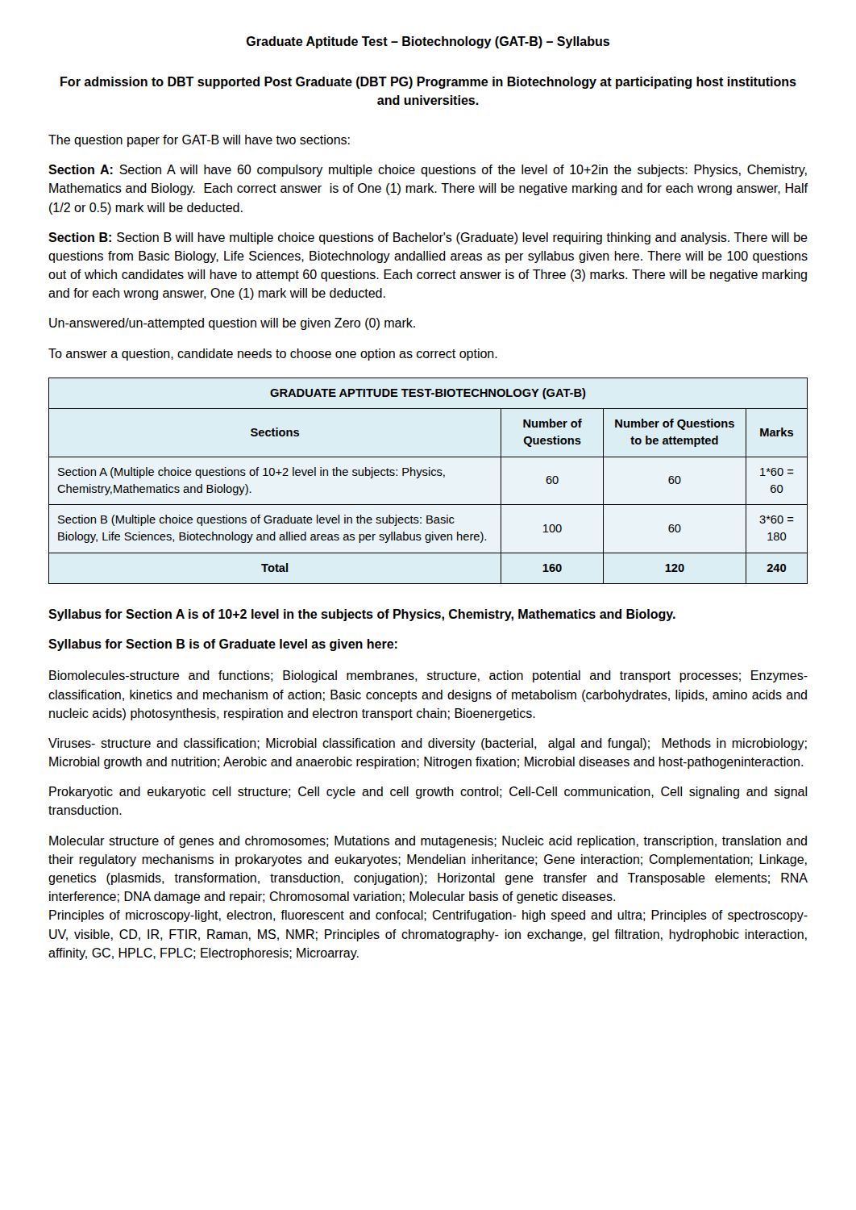Graduate Aptitude Test – Biotechnology (GAT-B) – Syllabus
For admission to DBT supported Post Graduate (DBT PG) Programme in Biotechnology at participating host institutions and universities.
The question paper for GAT-B will have two sections:
Section A: Section A will have 60 compulsory multiple choice questions of the level of 10+2in the subjects: Physics, Chemistry, Mathematics and Biology. Each correct answer is of One (1) mark. There will be negative marking and for each wrong answer, Half (1/2 or 0.5) mark will be deducted.
Section B: Section B will have multiple choice questions of Bachelor's (Graduate) level requiring thinking and analysis. There will be questions from Basic Biology, Life Sciences, Biotechnology andallied areas as per syllabus given here. There will be 100 questions out of which candidates will have to attempt 60 questions. Each correct answer is of Three (3) marks. There will be negative marking and for each wrong answer, One (1) mark will be deducted.
Un-answered/un-attempted question will be given Zero (0) mark.
To answer a question, candidate needs to choose one option as correct option.
GRADUATE APTITUDE TEST-BIOTECHNOLOGY (GAT-B)
| Sections | Number of Questions | Number of Questions to be attempted | Marks |
| --- | --- | --- | --- |
| Section A (Multiple choice questions of 10+2 level in the subjects: Physics, Chemistry,Mathematics and Biology). | 60 | 60 | 1*60 = 60 |
| Section B (Multiple choice questions of Graduate level in the subjects: Basic Biology, Life Sciences, Biotechnology and allied areas as per syllabus given here). | 100 | 60 | 3*60 = 180 |
| Total | 160 | 120 | 240 |
Syllabus for Section A is of 10+2 level in the subjects of Physics, Chemistry, Mathematics and Biology.
Syllabus for Section B is of Graduate level as given here:
Biomolecules-structure and functions; Biological membranes, structure, action potential and transport processes; Enzymes- classification, kinetics and mechanism of action; Basic concepts and designs of metabolism (carbohydrates, lipids, amino acids and nucleic acids) photosynthesis, respiration and electron transport chain; Bioenergetics.
Viruses- structure and classification; Microbial classification and diversity (bacterial, algal and fungal); Methods in microbiology; Microbial growth and nutrition; Aerobic and anaerobic respiration; Nitrogen fixation; Microbial diseases and host-pathogeninteraction.
Prokaryotic and eukaryotic cell structure; Cell cycle and cell growth control; Cell-Cell communication, Cell signaling and signal transduction.
Molecular structure of genes and chromosomes; Mutations and mutagenesis; Nucleic acid replication, transcription, translation and their regulatory mechanisms in prokaryotes and eukaryotes; Mendelian inheritance; Gene interaction; Complementation; Linkage, genetics (plasmids, transformation, transduction, conjugation); Horizontal gene transfer and Transposable elements; RNA interference; DNA damage and repair; Chromosomal variation; Molecular basis of genetic diseases.
Principles of microscopy-light, electron, fluorescent and confocal; Centrifugation- high speed and ultra; Principles of spectroscopy-UV, visible, CD, IR, FTIR, Raman, MS, NMR; Principles of chromatography- ion exchange, gel filtration, hydrophobic interaction, affinity, GC, HPLC, FPLC; Electrophoresis; Microarray.